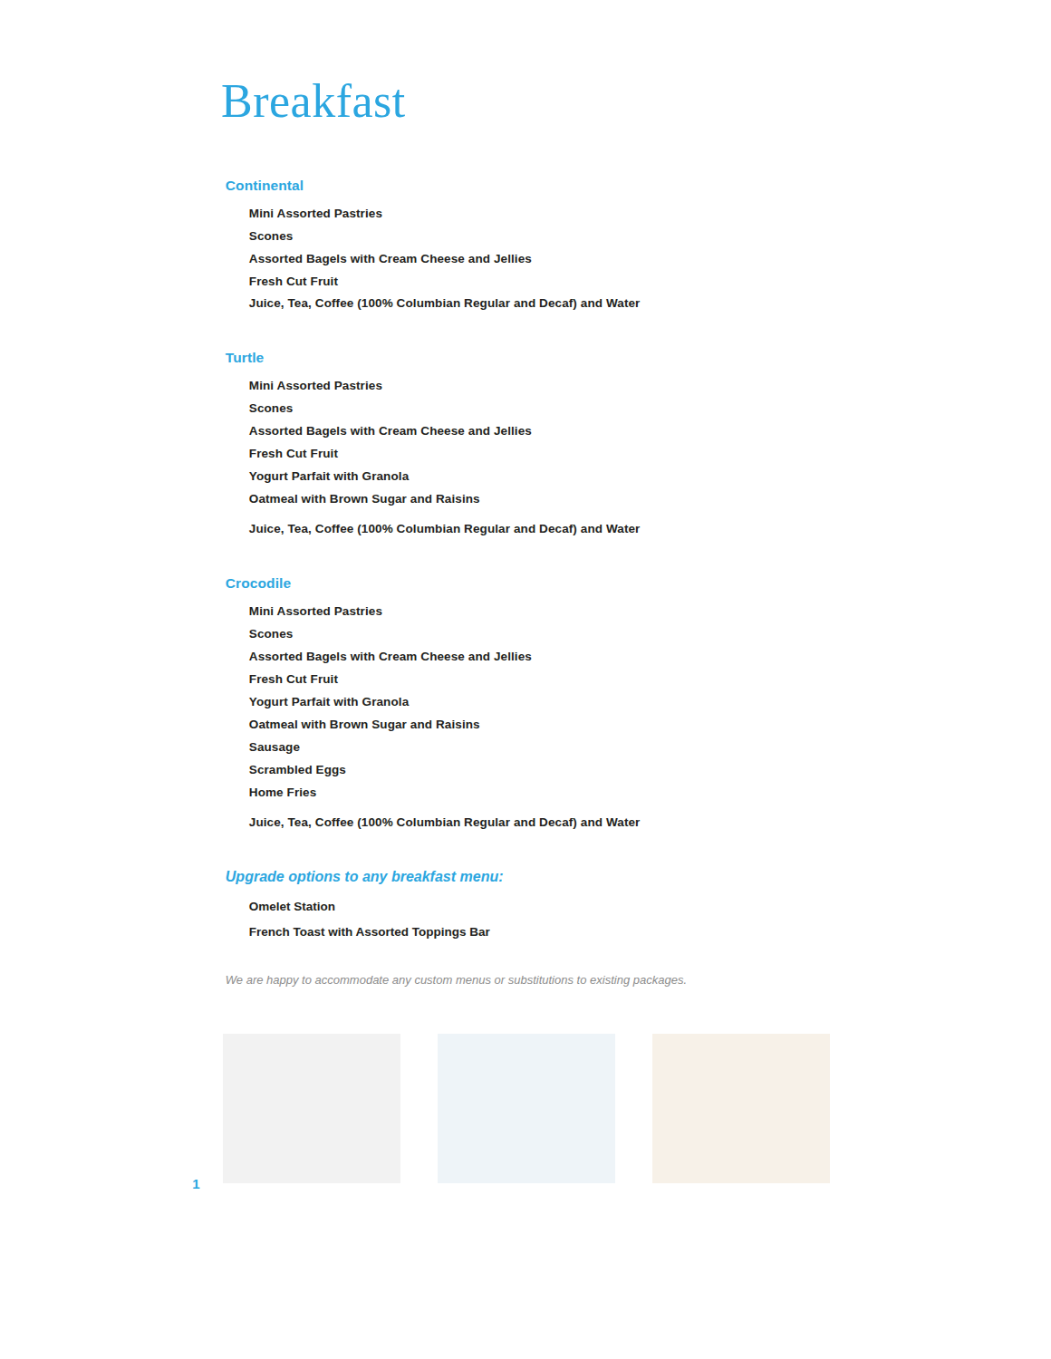Breakfast
Continental
Mini Assorted Pastries
Scones
Assorted Bagels with Cream Cheese and Jellies
Fresh Cut Fruit
Juice, Tea, Coffee (100% Columbian Regular and Decaf) and Water
Turtle
Mini Assorted Pastries
Scones
Assorted Bagels with Cream Cheese and Jellies
Fresh Cut Fruit
Yogurt Parfait with Granola
Oatmeal with Brown Sugar and Raisins
Juice, Tea, Coffee (100% Columbian Regular and Decaf) and Water
Crocodile
Mini Assorted Pastries
Scones
Assorted Bagels with Cream Cheese and Jellies
Fresh Cut Fruit
Yogurt Parfait with Granola
Oatmeal with Brown Sugar and Raisins
Sausage
Scrambled Eggs
Home Fries
Juice, Tea, Coffee (100% Columbian Regular and Decaf) and Water
Upgrade options to any breakfast menu:
Omelet Station
French Toast with Assorted Toppings Bar
We are happy to accommodate any custom menus or substitutions to existing packages.
1